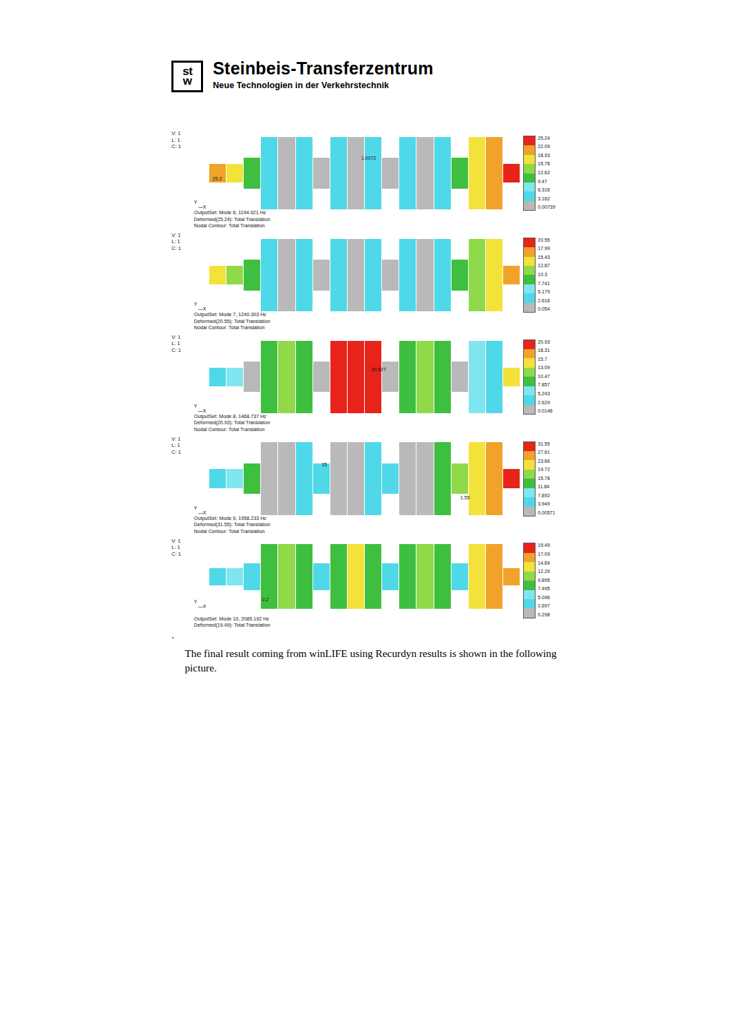st w
Steinbeis-Transferzentrum
Neue Technologien in der Verkehrstechnik
V: 1
L: 1
C: 1
25.2 1.0072
Y—X
OutputSet: Mode 6, 1194.921 Hz
Deformed(25.24): Total Translation
Nodal Contour: Total Translation
25.24 22.09 18.93 15.78 12.62 9.47 6.316 3.162 0.00739
V: 1
L: 1
C: 1
Y—X
OutputSet: Mode 7, 1240.303 Hz
Deformed(20.55): Total Translation
Nodal Contour: Total Translation
20.55 17.99 15.43 12.87 10.3 7.741 5.179 2.616 0.054
V: 1
L: 1
C: 1
20.927
Y—X
OutputSet: Mode 8, 1468.737 Hz
Deformed(20.93): Total Translation
Nodal Contour: Total Translation
20.93 18.31 15.7 13.09 10.47 7.857 5.243 2.629 0.0146
V: 1
L: 1
C: 1
15 1.55
Y—X
OutputSet: Mode 9, 1958.233 Hz
Deformed(31.55): Total Translation
Nodal Contour: Total Translation
31.55 27.61 23.66 19.72 15.78 11.84 7.892 3.949 0.00571
V: 1
L: 1
C: 1
0.2
Y—X
OutputSet: Mode 10, 2085.192 Hz
Deformed(19.49): Total Translation
19.49 17.09 14.69 12.29 9.895 7.495 5.096 2.697 0.298
.
The final result coming from winLIFE using Recurdyn results is shown in the following picture.